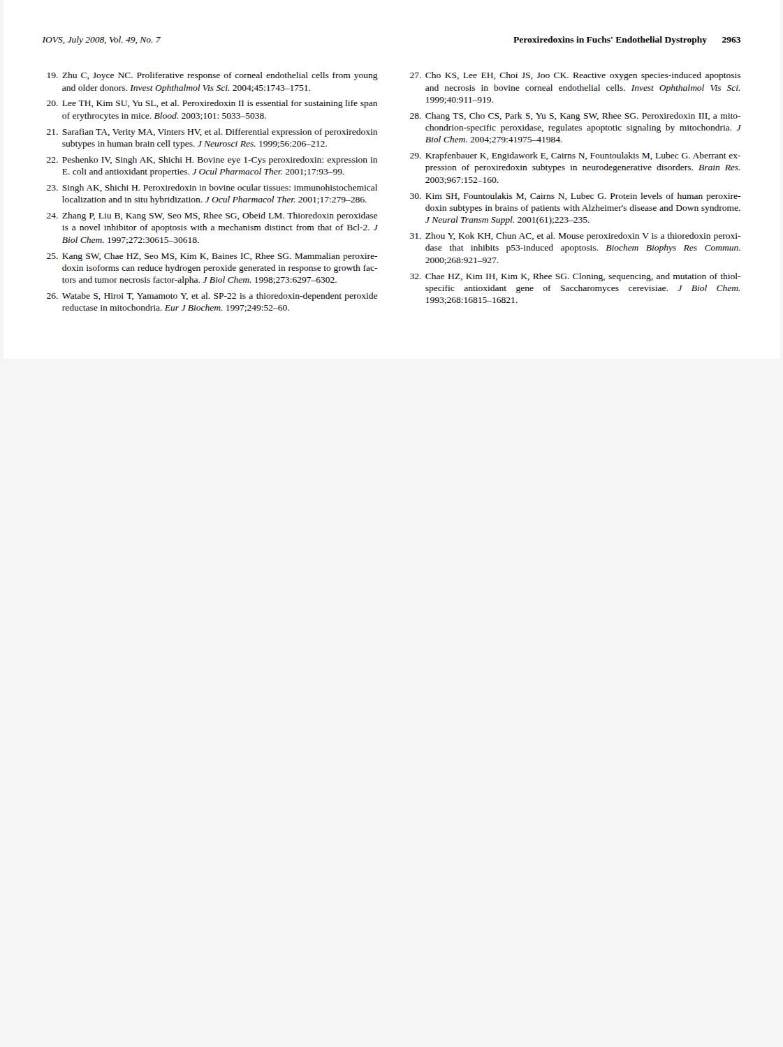IOVS, July 2008, Vol. 49, No. 7
Peroxiredoxins in Fuchs' Endothelial Dystrophy2963
Zhu C, Joyce NC. Proliferative response of corneal endothelial cells from young and older donors. Invest Ophthalmol Vis Sci. 2004;45:1743–1751.
Lee TH, Kim SU, Yu SL, et al. Peroxiredoxin II is essential for sustaining life span of erythrocytes in mice. Blood. 2003;101: 5033–5038.
Sarafian TA, Verity MA, Vinters HV, et al. Differential expression of peroxiredoxin subtypes in human brain cell types. J Neurosci Res. 1999;56:206–212.
Peshenko IV, Singh AK, Shichi H. Bovine eye 1-Cys peroxiredoxin: expression in E. coli and antioxidant properties. J Ocul Pharmacol Ther. 2001;17:93–99.
Singh AK, Shichi H. Peroxiredoxin in bovine ocular tissues: immunohistochemical localization and in situ hybridization. J Ocul Pharmacol Ther. 2001;17:279–286.
Zhang P, Liu B, Kang SW, Seo MS, Rhee SG, Obeid LM. Thioredoxin peroxidase is a novel inhibitor of apoptosis with a mechanism distinct from that of Bcl-2. J Biol Chem. 1997;272:30615–30618.
Kang SW, Chae HZ, Seo MS, Kim K, Baines IC, Rhee SG. Mammalian peroxiredoxin isoforms can reduce hydrogen peroxide generated in response to growth factors and tumor necrosis factor-alpha. J Biol Chem. 1998;273:6297–6302.
Watabe S, Hiroi T, Yamamoto Y, et al. SP-22 is a thioredoxin-dependent peroxide reductase in mitochondria. Eur J Biochem. 1997;249:52–60.
Cho KS, Lee EH, Choi JS, Joo CK. Reactive oxygen species-induced apoptosis and necrosis in bovine corneal endothelial cells. Invest Ophthalmol Vis Sci. 1999;40:911–919.
Chang TS, Cho CS, Park S, Yu S, Kang SW, Rhee SG. Peroxiredoxin III, a mitochondrion-specific peroxidase, regulates apoptotic signaling by mitochondria. J Biol Chem. 2004;279:41975–41984.
Krapfenbauer K, Engidawork E, Cairns N, Fountoulakis M, Lubec G. Aberrant expression of peroxiredoxin subtypes in neurodegenerative disorders. Brain Res. 2003;967:152–160.
Kim SH, Fountoulakis M, Cairns N, Lubec G. Protein levels of human peroxiredoxin subtypes in brains of patients with Alzheimer's disease and Down syndrome. J Neural Transm Suppl. 2001(61);223–235.
Zhou Y, Kok KH, Chun AC, et al. Mouse peroxiredoxin V is a thioredoxin peroxidase that inhibits p53-induced apoptosis. Biochem Biophys Res Commun. 2000;268:921–927.
Chae HZ, Kim IH, Kim K, Rhee SG. Cloning, sequencing, and mutation of thiol-specific antioxidant gene of Saccharomyces cerevisiae. J Biol Chem. 1993;268:16815–16821.